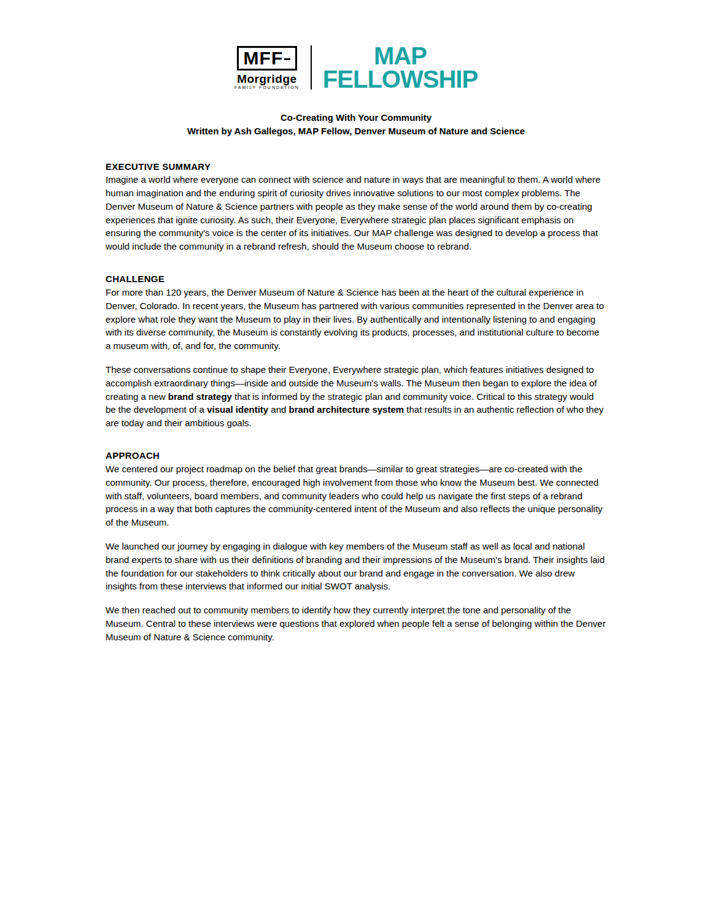MFF
Morgridge
FAMILY FOUNDATION
MAP
FELLOWSHIP
Co-Creating With Your Community
Written by Ash Gallegos, MAP Fellow, Denver Museum of Nature and Science
EXECUTIVE SUMMARY
Imagine a world where everyone can connect with science and nature in ways that are meaningful to them. A world where human imagination and the enduring spirit of curiosity drives innovative solutions to our most complex problems. The Denver Museum of Nature & Science partners with people as they make sense of the world around them by co-creating experiences that ignite curiosity. As such, their Everyone, Everywhere strategic plan places significant emphasis on ensuring the community's voice is the center of its initiatives. Our MAP challenge was designed to develop a process that would include the community in a rebrand refresh, should the Museum choose to rebrand.
CHALLENGE
For more than 120 years, the Denver Museum of Nature & Science has been at the heart of the cultural experience in Denver, Colorado. In recent years, the Museum has partnered with various communities represented in the Denver area to explore what role they want the Museum to play in their lives. By authentically and intentionally listening to and engaging with its diverse community, the Museum is constantly evolving its products, processes, and institutional culture to become a museum with, of, and for, the community.
These conversations continue to shape their Everyone, Everywhere strategic plan, which features initiatives designed to accomplish extraordinary things—inside and outside the Museum's walls. The Museum then began to explore the idea of creating a new brand strategy that is informed by the strategic plan and community voice. Critical to this strategy would be the development of a visual identity and brand architecture system that results in an authentic reflection of who they are today and their ambitious goals.
APPROACH
We centered our project roadmap on the belief that great brands—similar to great strategies—are co-created with the community. Our process, therefore, encouraged high involvement from those who know the Museum best. We connected with staff, volunteers, board members, and community leaders who could help us navigate the first steps of a rebrand process in a way that both captures the community-centered intent of the Museum and also reflects the unique personality of the Museum.
We launched our journey by engaging in dialogue with key members of the Museum staff as well as local and national brand experts to share with us their definitions of branding and their impressions of the Museum's brand. Their insights laid the foundation for our stakeholders to think critically about our brand and engage in the conversation. We also drew insights from these interviews that informed our initial SWOT analysis.
We then reached out to community members to identify how they currently interpret the tone and personality of the Museum. Central to these interviews were questions that explored when people felt a sense of belonging within the Denver Museum of Nature & Science community.